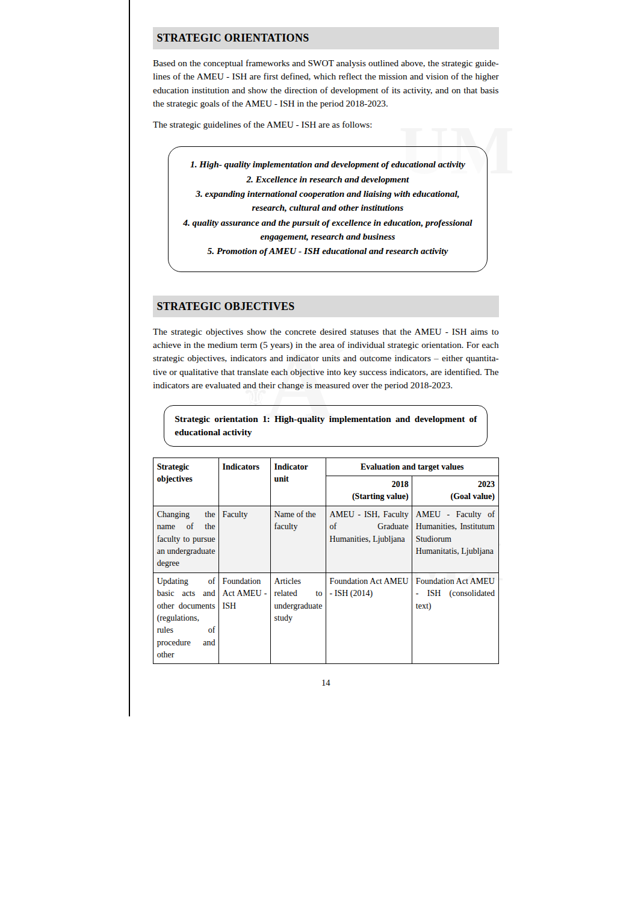UM MX A ★ ★ ★ ⚜
STRATEGIC ORIENTATIONS
Based on the conceptual frameworks and SWOT analysis outlined above, the strategic guidelines of the AMEU - ISH are first defined, which reflect the mission and vision of the higher education institution and show the direction of development of its activity, and on that basis the strategic goals of the AMEU - ISH in the period 2018-2023.
The strategic guidelines of the AMEU - ISH are as follows:
1. High- quality implementation and development of educational activity
2. Excellence in research and development
3. expanding international cooperation and liaising with educational, research, cultural and other institutions
4. quality assurance and the pursuit of excellence in education, professional engagement, research and business
5. Promotion of AMEU - ISH educational and research activity
STRATEGIC OBJECTIVES
The strategic objectives show the concrete desired statuses that the AMEU - ISH aims to achieve in the medium term (5 years) in the area of individual strategic orientation. For each strategic objectives, indicators and indicator units and outcome indicators – either quantitative or qualitative that translate each objective into key success indicators, are identified. The indicators are evaluated and their change is measured over the period 2018-2023.
Strategic orientation 1: High-quality implementation and development of educational activity
| Strategic objectives | Indicators | Indicator unit | Evaluation and target values |
| --- | --- | --- | --- |
| 2018 (Starting value) | 2023 (Goal value) |
| Changing the name of the faculty to pursue an undergraduate degree | Faculty | Name of the faculty | AMEU - ISH, Faculty of Graduate Humanities, Ljubljana | AMEU - Faculty of Humanities, Institutum Studiorum Humanitatis, Ljubljana |
| Updating of basic acts and other documents (regulations, rules of procedure and other | Foundation Act AMEU - ISH | Articles related to undergraduate study | Foundation Act AMEU - ISH (2014) | Foundation Act AMEU - ISH (consolidated text) |
14